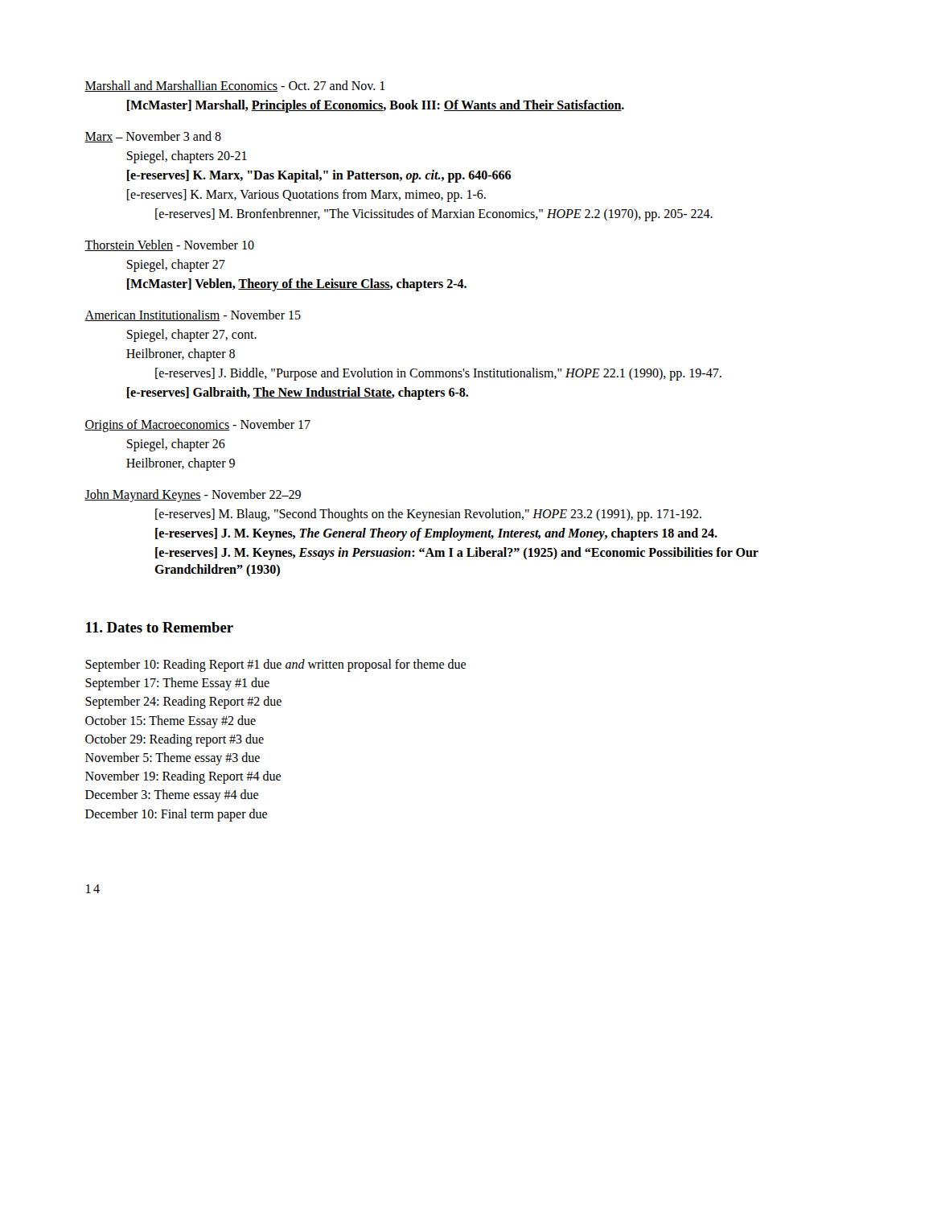Marshall and Marshallian Economics - Oct. 27 and Nov. 1
[McMaster] Marshall, Principles of Economics, Book III: Of Wants and Their Satisfaction.
Marx – November 3 and 8
Spiegel, chapters 20-21
[e-reserves] K. Marx, "Das Kapital," in Patterson, op. cit., pp. 640-666
[e-reserves] K. Marx, Various Quotations from Marx, mimeo, pp. 1-6.
[e-reserves] M. Bronfenbrenner, "The Vicissitudes of Marxian Economics," HOPE 2.2 (1970), pp. 205- 224.
Thorstein Veblen - November 10
Spiegel, chapter 27
[McMaster] Veblen, Theory of the Leisure Class, chapters 2-4.
American Institutionalism - November 15
Spiegel, chapter 27, cont.
Heilbroner, chapter 8
[e-reserves] J. Biddle, "Purpose and Evolution in Commons's Institutionalism," HOPE 22.1 (1990), pp. 19-47.
[e-reserves] Galbraith, The New Industrial State, chapters 6-8.
Origins of Macroeconomics - November 17
Spiegel, chapter 26
Heilbroner, chapter 9
John Maynard Keynes - November 22–29
[e-reserves] M. Blaug, "Second Thoughts on the Keynesian Revolution," HOPE 23.2 (1991), pp. 171-192.
[e-reserves] J. M. Keynes, The General Theory of Employment, Interest, and Money, chapters 18 and 24.
[e-reserves] J. M. Keynes, Essays in Persuasion: “Am I a Liberal?” (1925) and “Economic Possibilities for Our Grandchildren” (1930)
11. Dates to Remember
September 10: Reading Report #1 due and written proposal for theme due
September 17: Theme Essay #1 due
September 24: Reading Report #2 due
October 15: Theme Essay #2 due
October 29: Reading report #3 due
November 5: Theme essay #3 due
November 19: Reading Report #4 due
December 3: Theme essay #4 due
December 10: Final term paper due
14